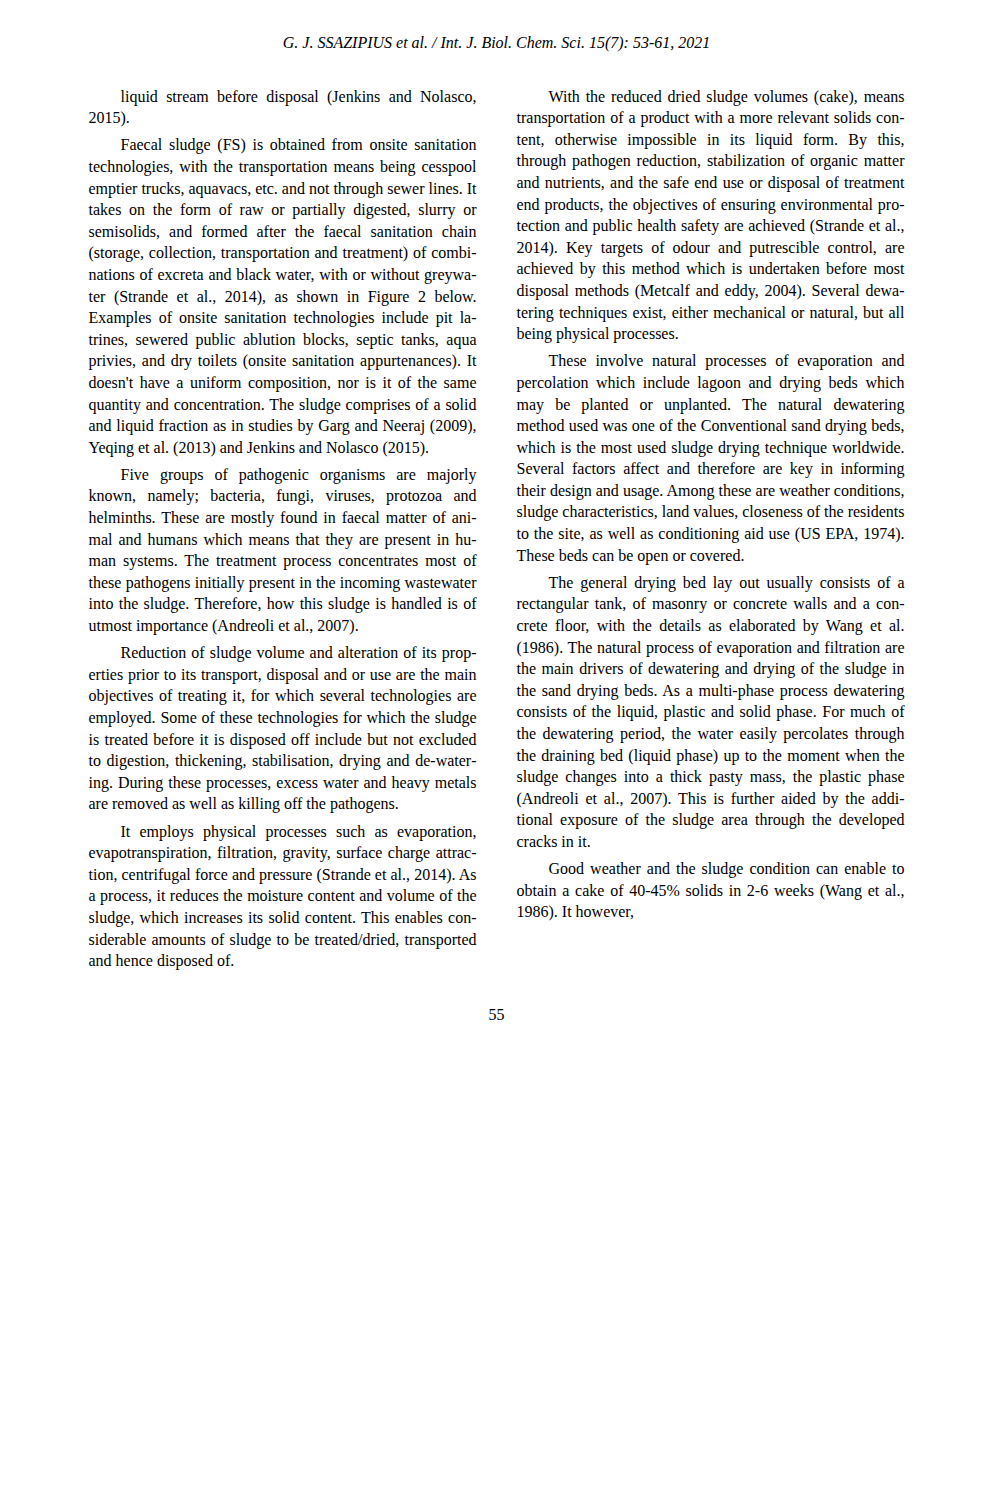G. J. SSAZIPIUS et al. / Int. J. Biol. Chem. Sci. 15(7): 53-61, 2021
liquid stream before disposal (Jenkins and Nolasco, 2015).
Faecal sludge (FS) is obtained from onsite sanitation technologies, with the transportation means being cesspool emptier trucks, aquavacs, etc. and not through sewer lines. It takes on the form of raw or partially digested, slurry or semisolids, and formed after the faecal sanitation chain (storage, collection, transportation and treatment) of combinations of excreta and black water, with or without greywater (Strande et al., 2014), as shown in Figure 2 below. Examples of onsite sanitation technologies include pit latrines, sewered public ablution blocks, septic tanks, aqua privies, and dry toilets (onsite sanitation appurtenances). It doesn't have a uniform composition, nor is it of the same quantity and concentration. The sludge comprises of a solid and liquid fraction as in studies by Garg and Neeraj (2009), Yeqing et al. (2013) and Jenkins and Nolasco (2015).
Five groups of pathogenic organisms are majorly known, namely; bacteria, fungi, viruses, protozoa and helminths. These are mostly found in faecal matter of animal and humans which means that they are present in human systems. The treatment process concentrates most of these pathogens initially present in the incoming wastewater into the sludge. Therefore, how this sludge is handled is of utmost importance (Andreoli et al., 2007).
Reduction of sludge volume and alteration of its properties prior to its transport, disposal and or use are the main objectives of treating it, for which several technologies are employed. Some of these technologies for which the sludge is treated before it is disposed off include but not excluded to digestion, thickening, stabilisation, drying and de-watering. During these processes, excess water and heavy metals are removed as well as killing off the pathogens.
It employs physical processes such as evaporation, evapotranspiration, filtration, gravity, surface charge attraction, centrifugal force and pressure (Strande et al., 2014). As a process, it reduces the moisture content and volume of the sludge, which increases its solid content. This enables considerable amounts of sludge to be treated/dried, transported and hence disposed of.
With the reduced dried sludge volumes (cake), means transportation of a product with a more relevant solids content, otherwise impossible in its liquid form. By this, through pathogen reduction, stabilization of organic matter and nutrients, and the safe end use or disposal of treatment end products, the objectives of ensuring environmental protection and public health safety are achieved (Strande et al., 2014). Key targets of odour and putrescible control, are achieved by this method which is undertaken before most disposal methods (Metcalf and eddy, 2004). Several dewatering techniques exist, either mechanical or natural, but all being physical processes.
These involve natural processes of evaporation and percolation which include lagoon and drying beds which may be planted or unplanted. The natural dewatering method used was one of the Conventional sand drying beds, which is the most used sludge drying technique worldwide. Several factors affect and therefore are key in informing their design and usage. Among these are weather conditions, sludge characteristics, land values, closeness of the residents to the site, as well as conditioning aid use (US EPA, 1974). These beds can be open or covered.
The general drying bed lay out usually consists of a rectangular tank, of masonry or concrete walls and a concrete floor, with the details as elaborated by Wang et al. (1986). The natural process of evaporation and filtration are the main drivers of dewatering and drying of the sludge in the sand drying beds. As a multi-phase process dewatering consists of the liquid, plastic and solid phase. For much of the dewatering period, the water easily percolates through the draining bed (liquid phase) up to the moment when the sludge changes into a thick pasty mass, the plastic phase (Andreoli et al., 2007). This is further aided by the additional exposure of the sludge area through the developed cracks in it.
Good weather and the sludge condition can enable to obtain a cake of 40-45% solids in 2-6 weeks (Wang et al., 1986). It however,
55